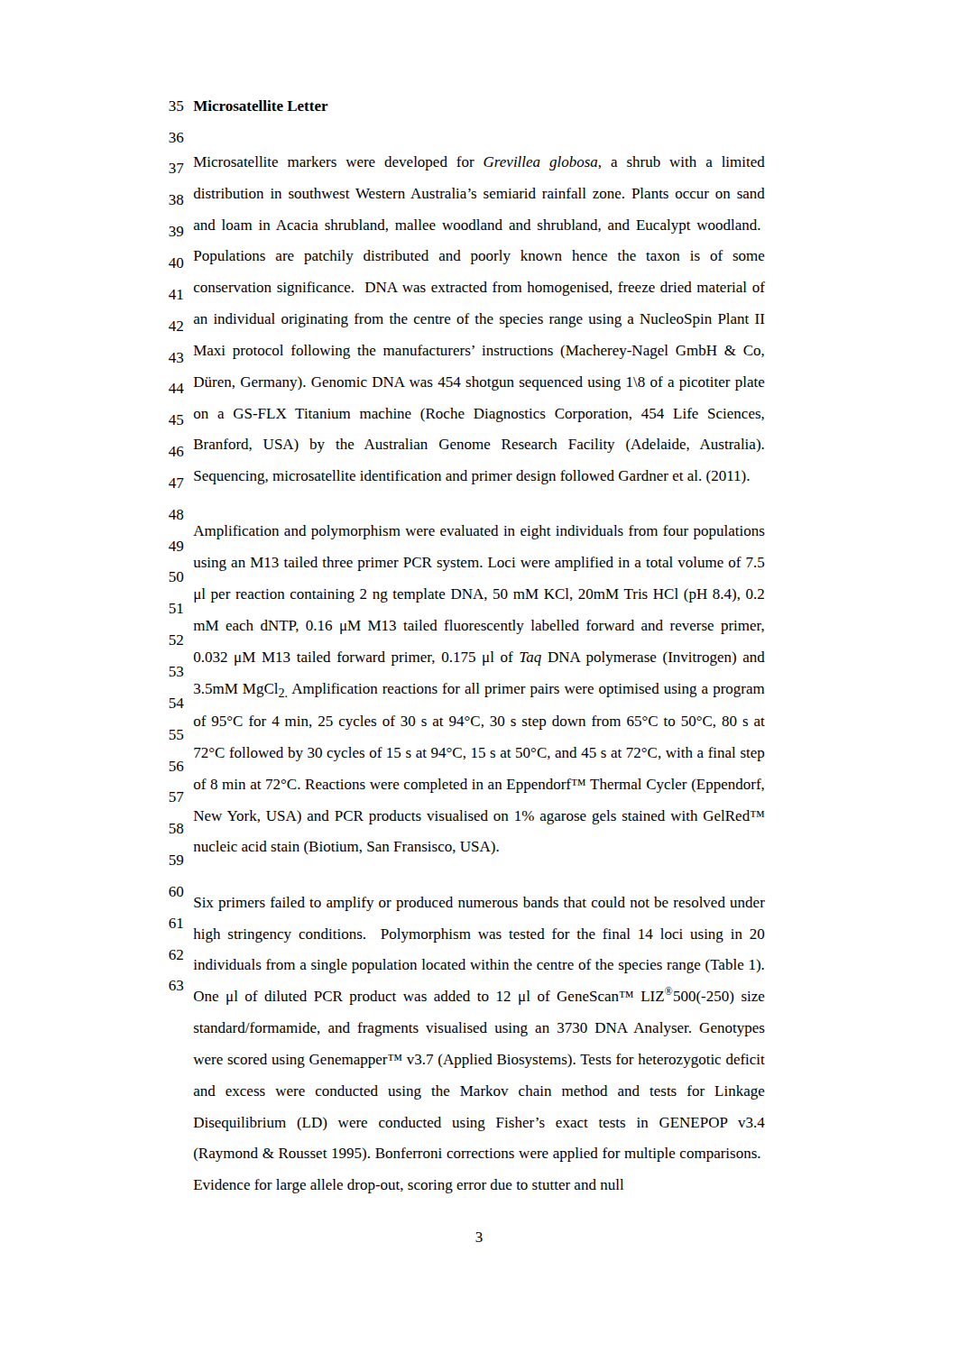35 36 37 38 39 40 41 42 43 44 45 46 47 48 49 50 51 52 53 54 55 56 57 58 59 60 61 62 63
Microsatellite Letter
Microsatellite markers were developed for Grevillea globosa, a shrub with a limited distribution in southwest Western Australia’s semiarid rainfall zone. Plants occur on sand and loam in Acacia shrubland, mallee woodland and shrubland, and Eucalypt woodland. Populations are patchily distributed and poorly known hence the taxon is of some conservation significance. DNA was extracted from homogenised, freeze dried material of an individual originating from the centre of the species range using a NucleoSpin Plant II Maxi protocol following the manufacturers’ instructions (Macherey-Nagel GmbH & Co, Düren, Germany). Genomic DNA was 454 shotgun sequenced using 1\8 of a picotiter plate on a GS-FLX Titanium machine (Roche Diagnostics Corporation, 454 Life Sciences, Branford, USA) by the Australian Genome Research Facility (Adelaide, Australia). Sequencing, microsatellite identification and primer design followed Gardner et al. (2011).
Amplification and polymorphism were evaluated in eight individuals from four populations using an M13 tailed three primer PCR system. Loci were amplified in a total volume of 7.5 μl per reaction containing 2 ng template DNA, 50 mM KCl, 20mM Tris HCl (pH 8.4), 0.2 mM each dNTP, 0.16 μM M13 tailed fluorescently labelled forward and reverse primer, 0.032 μM M13 tailed forward primer, 0.175 μl of Taq DNA polymerase (Invitrogen) and 3.5mM MgCl2. Amplification reactions for all primer pairs were optimised using a program of 95°C for 4 min, 25 cycles of 30 s at 94°C, 30 s step down from 65°C to 50°C, 80 s at 72°C followed by 30 cycles of 15 s at 94°C, 15 s at 50°C, and 45 s at 72°C, with a final step of 8 min at 72°C. Reactions were completed in an Eppendorf™ Thermal Cycler (Eppendorf, New York, USA) and PCR products visualised on 1% agarose gels stained with GelRed™ nucleic acid stain (Biotium, San Fransisco, USA).
Six primers failed to amplify or produced numerous bands that could not be resolved under high stringency conditions. Polymorphism was tested for the final 14 loci using in 20 individuals from a single population located within the centre of the species range (Table 1). One μl of diluted PCR product was added to 12 μl of GeneScan™ LIZ®500(-250) size standard/formamide, and fragments visualised using an 3730 DNA Analyser. Genotypes were scored using Genemapper™ v3.7 (Applied Biosystems). Tests for heterozygotic deficit and excess were conducted using the Markov chain method and tests for Linkage Disequilibrium (LD) were conducted using Fisher’s exact tests in GENEPOP v3.4 (Raymond & Rousset 1995). Bonferroni corrections were applied for multiple comparisons. Evidence for large allele drop-out, scoring error due to stutter and null
3